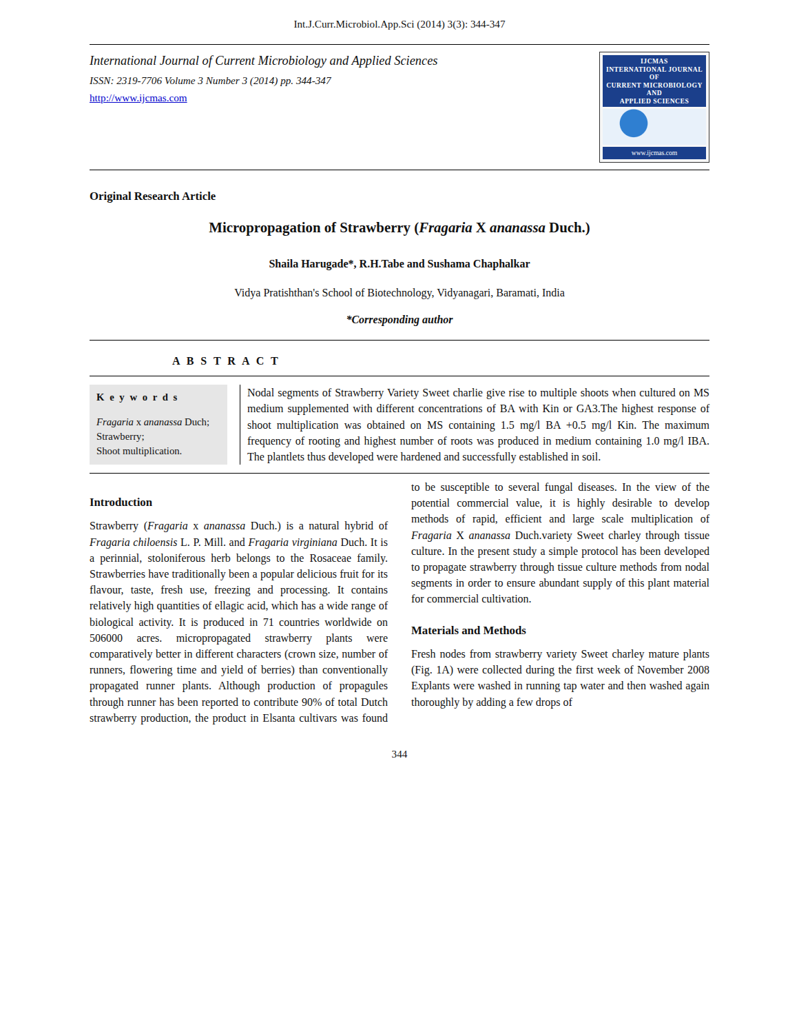Int.J.Curr.Microbiol.App.Sci (2014) 3(3): 344-347
International Journal of Current Microbiology and Applied Sciences
ISSN: 2319-7706 Volume 3 Number 3 (2014) pp. 344-347
http://www.ijcmas.com
IJCMAS
INTERNATIONAL JOURNAL OF
CURRENT MICROBIOLOGY AND
APPLIED SCIENCES
www.ijcmas.com
Original Research Article
Micropropagation of Strawberry (Fragaria X ananassa Duch.)
Shaila Harugade*, R.H.Tabe and Sushama Chaphalkar
Vidya Pratishthan's School of Biotechnology, Vidyanagari, Baramati, India
*Corresponding author
A B S T R A C T
K e y w o r d s
Fragaria x ananassa Duch;
Strawberry;
Shoot multiplication.
Nodal segments of Strawberry Variety Sweet charlie give rise to multiple shoots when cultured on MS medium supplemented with different concentrations of BA with Kin or GA3.The highest response of shoot multiplication was obtained on MS containing 1.5 mg/l BA +0.5 mg/l Kin. The maximum frequency of rooting and highest number of roots was produced in medium containing 1.0 mg/l IBA. The plantlets thus developed were hardened and successfully established in soil.
Introduction
Strawberry (Fragaria x ananassa Duch.) is a natural hybrid of Fragaria chiloensis L. P. Mill. and Fragaria virginiana Duch. It is a perinnial, stoloniferous herb belongs to the Rosaceae family. Strawberries have traditionally been a popular delicious fruit for its flavour, taste, fresh use, freezing and processing. It contains relatively high quantities of ellagic acid, which has a wide range of biological activity. It is produced in 71 countries worldwide on 506000 acres. micropropagated strawberry plants were comparatively better in different characters (crown size, number of runners, flowering time and yield of berries) than conventionally propagated runner plants. Although production of propagules through runner has been reported to contribute 90% of total Dutch strawberry production, the product in Elsanta cultivars was found to be susceptible to several fungal diseases. In the view of the potential commercial value, it is highly desirable to develop methods of rapid, efficient and large scale multiplication of Fragaria X ananassa Duch.variety Sweet charley through tissue culture. In the present study a simple protocol has been developed to propagate strawberry through tissue culture methods from nodal segments in order to ensure abundant supply of this plant material for commercial cultivation.
Materials and Methods
Fresh nodes from strawberry variety Sweet charley mature plants (Fig. 1A) were collected during the first week of November 2008 Explants were washed in running tap water and then washed again thoroughly by adding a few drops of
344